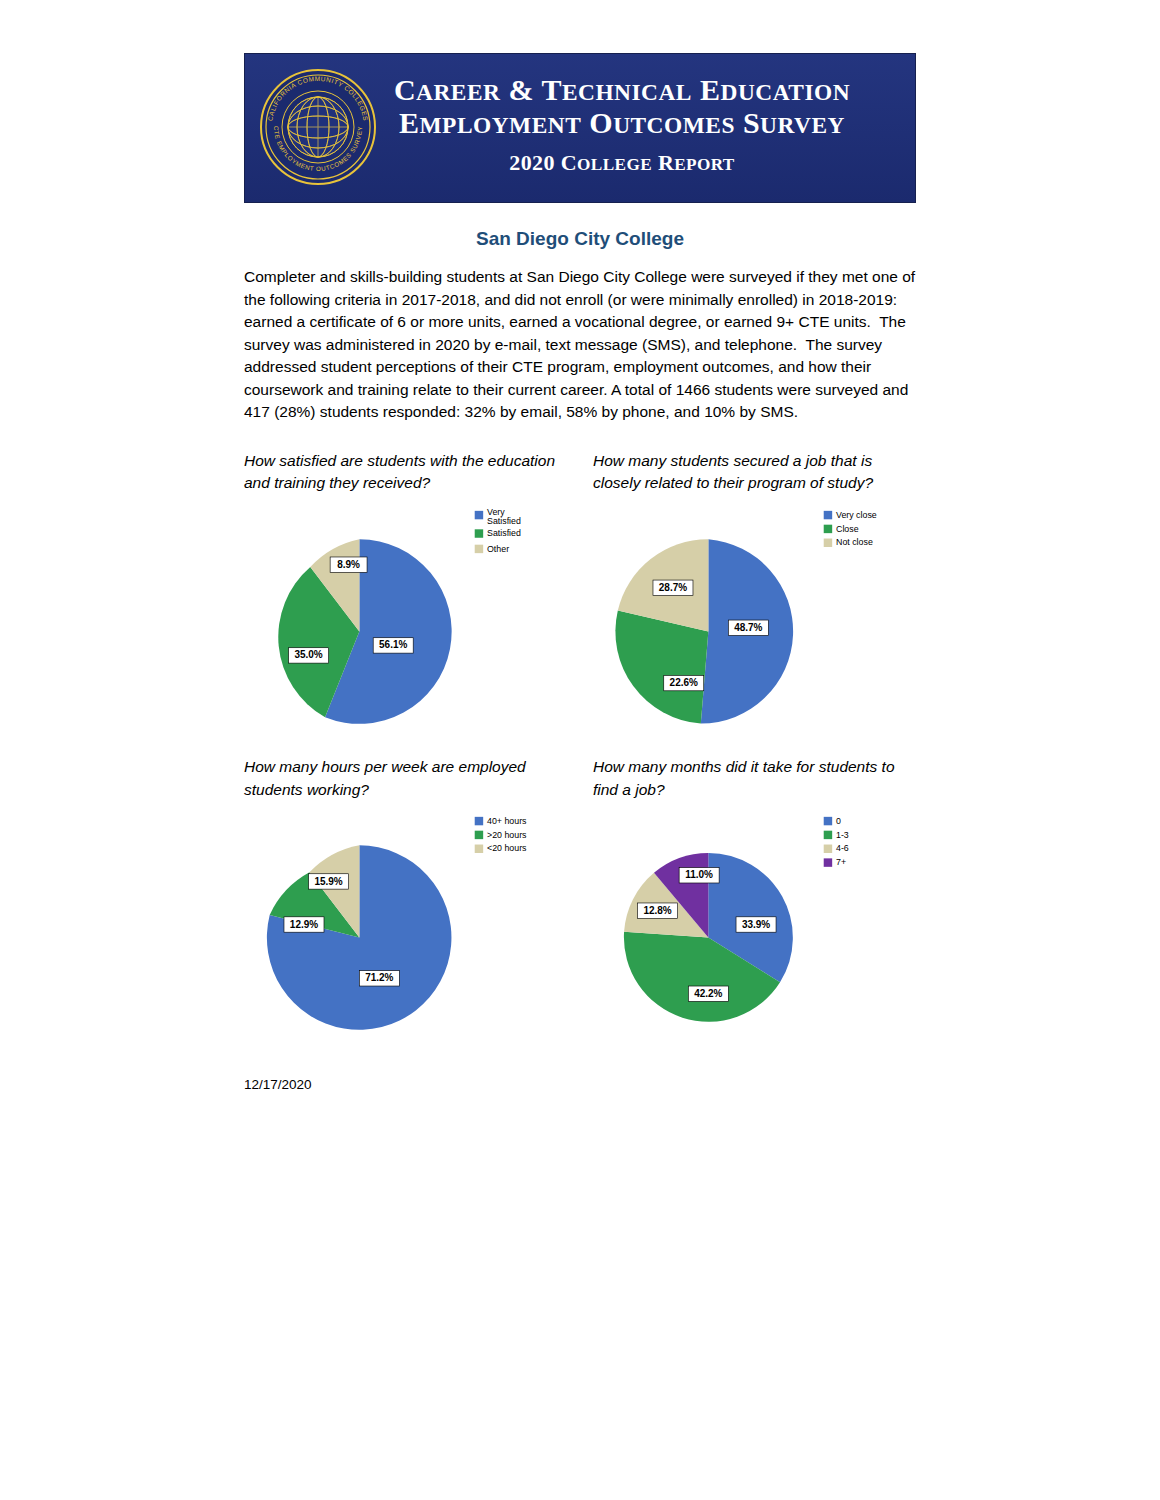CALIFORNIA COMMUNITY COLLEGES CTE EMPLOYMENT OUTCOMES SURVEY
CAREER & TECHNICAL EDUCATION
EMPLOYMENT OUTCOMES SURVEY
2020 COLLEGE REPORT
San Diego City College
Completer and skills-building students at San Diego City College were surveyed if they met one of the following criteria in 2017-2018, and did not enroll (or were minimally enrolled) in 2018-2019: earned a certificate of 6 or more units, earned a vocational degree, or earned 9+ CTE units. The survey was administered in 2020 by e-mail, text message (SMS), and telephone. The survey addressed student perceptions of their CTE program, employment outcomes, and how their coursework and training relate to their current career. A total of 1466 students were surveyed and 417 (28%) students responded: 32% by email, 58% by phone, and 10% by SMS.
How satisfied are students with the education and training they received?
Very Satisfied Satisfied Other 56.1% 35.0% 8.9%
How many students secured a job that is closely related to their program of study?
Very close Close Not close 48.7% 22.6% 28.7%
How many hours per week are employed students working?
40+ hours >20 hours <20 hours 71.2% 12.9% 15.9%
How many months did it take for students to find a job?
0 1-3 4-6 7+ 33.9% 42.2% 12.8% 11.0%
12/17/2020